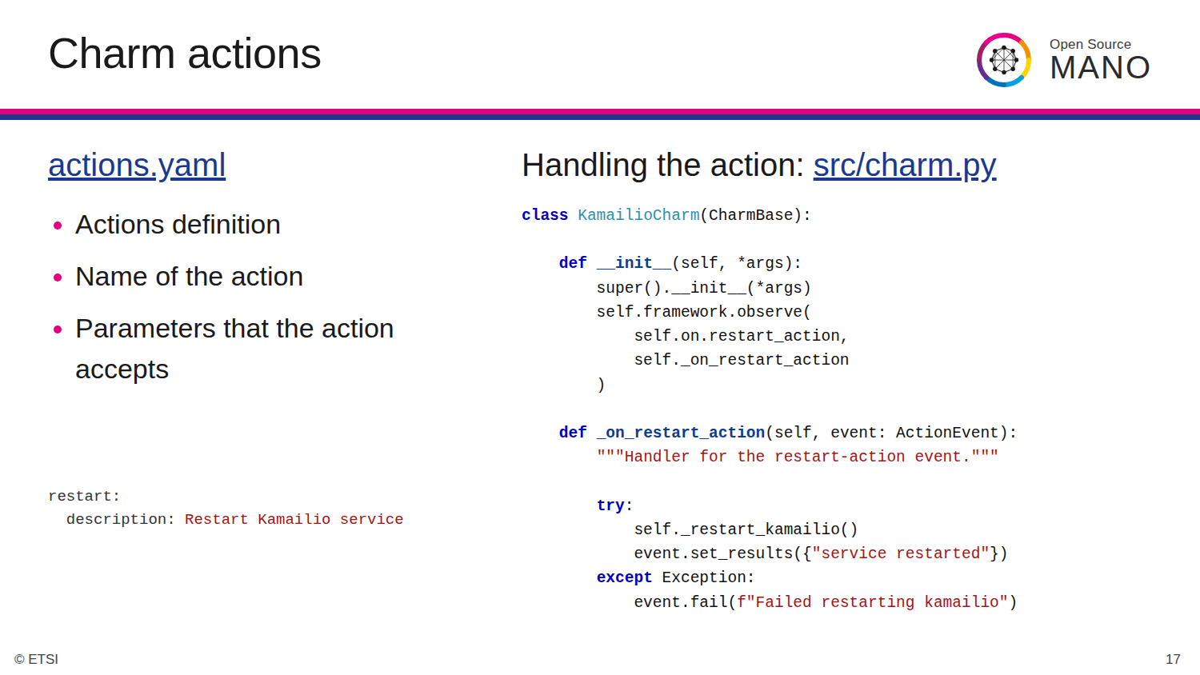Charm actions
Open Source
MANO
actions.yaml
Actions definition
Name of the action
Parameters that the action accepts
restart:
description: Restart Kamailio service
Handling the action: src/charm.py
class KamailioCharm(CharmBase):

    def __init__(self, *args):
        super().__init__(*args)
        self.framework.observe(
            self.on.restart_action,
            self._on_restart_action
        )

    def _on_restart_action(self, event: ActionEvent):
        """Handler for the restart-action event."""

        try:
            self._restart_kamailio()
            event.set_results({"service restarted"})
        except Exception:
            event.fail(f"Failed restarting kamailio")
© ETSI
17